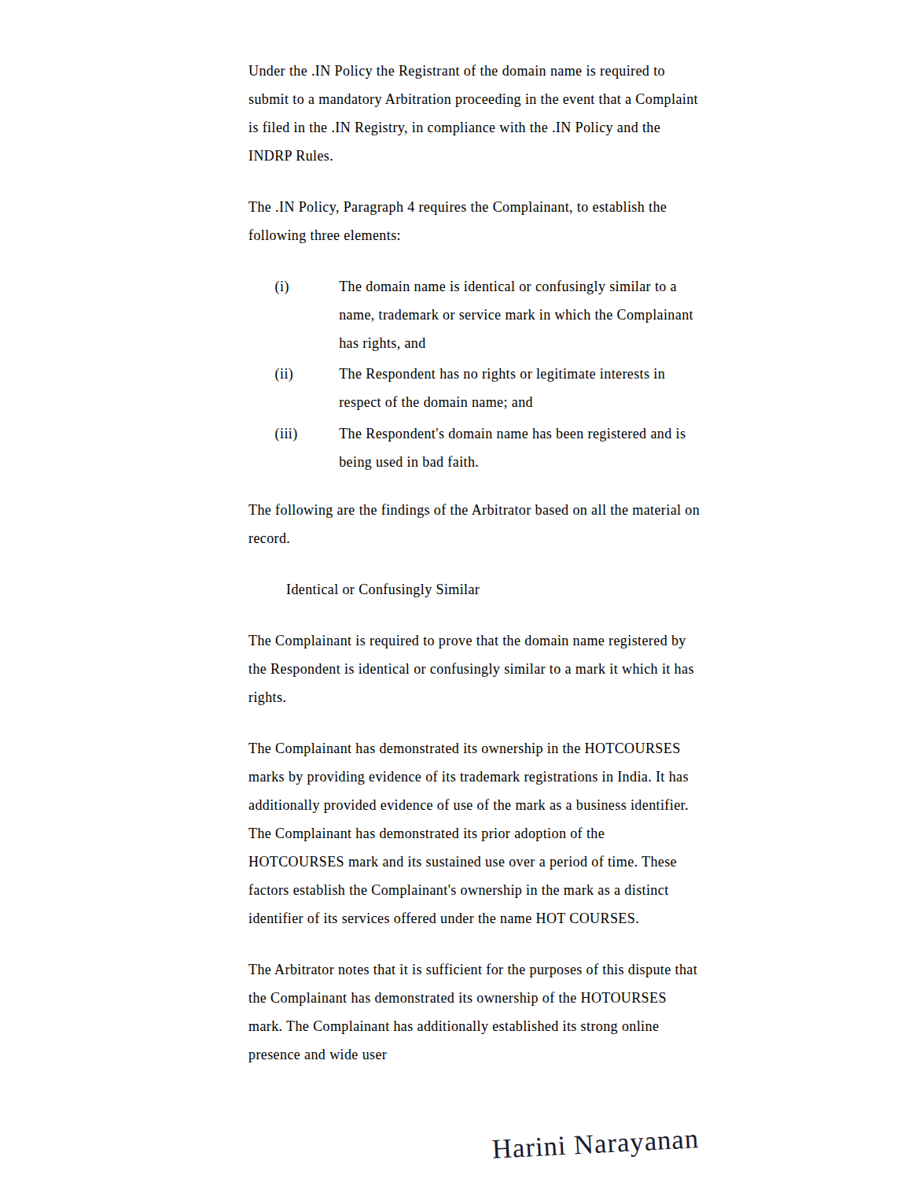Under the .IN Policy the Registrant of the domain name is required to submit to a mandatory Arbitration proceeding in the event that a Complaint is filed in the .IN Registry, in compliance with the .IN Policy and the INDRP Rules.
The .IN Policy, Paragraph 4 requires the Complainant, to establish the following three elements:
(i) The domain name is identical or confusingly similar to a name, trademark or service mark in which the Complainant has rights, and
(ii) The Respondent has no rights or legitimate interests in respect of the domain name; and
(iii) The Respondent's domain name has been registered and is being used in bad faith.
The following are the findings of the Arbitrator based on all the material on record.
Identical or Confusingly Similar
The Complainant is required to prove that the domain name registered by the Respondent is identical or confusingly similar to a mark it which it has rights.
The Complainant has demonstrated its ownership in the HOTCOURSES marks by providing evidence of its trademark registrations in India. It has additionally provided evidence of use of the mark as a business identifier. The Complainant has demonstrated its prior adoption of the HOTCOURSES mark and its sustained use over a period of time. These factors establish the Complainant's ownership in the mark as a distinct identifier of its services offered under the name HOT COURSES.
The Arbitrator notes that it is sufficient for the purposes of this dispute that the Complainant has demonstrated its ownership of the HOTOURSES mark. The Complainant has additionally established its strong online presence and wide user
Harini Narayanan